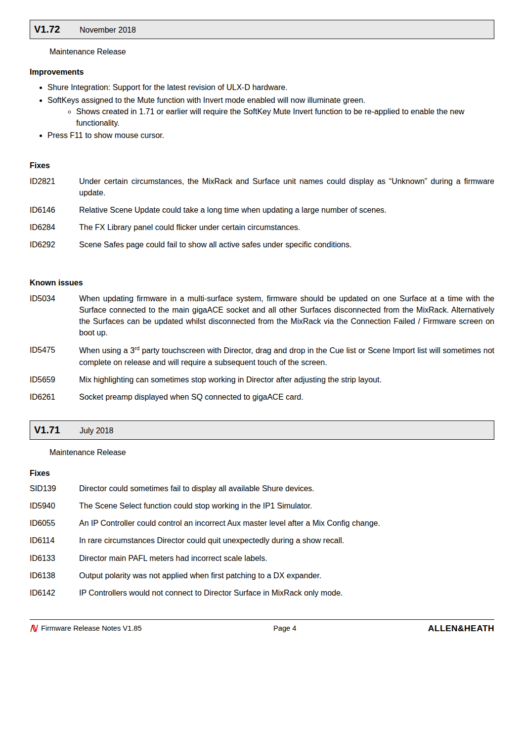V1.72 November 2018
Maintenance Release
Improvements
Shure Integration: Support for the latest revision of ULX-D hardware.
SoftKeys assigned to the Mute function with Invert mode enabled will now illuminate green.
Shows created in 1.71 or earlier will require the SoftKey Mute Invert function to be re-applied to enable the new functionality.
Press F11 to show mouse cursor.
Fixes
| ID2821 | Under certain circumstances, the MixRack and Surface unit names could display as “Unknown” during a firmware update. |
| ID6146 | Relative Scene Update could take a long time when updating a large number of scenes. |
| ID6284 | The FX Library panel could flicker under certain circumstances. |
| ID6292 | Scene Safes page could fail to show all active safes under specific conditions. |
Known issues
| ID5034 | When updating firmware in a multi-surface system, firmware should be updated on one Surface at a time with the Surface connected to the main gigaACE socket and all other Surfaces disconnected from the MixRack. Alternatively the Surfaces can be updated whilst disconnected from the MixRack via the Connection Failed / Firmware screen on boot up. |
| ID5475 | When using a 3 rd party touchscreen with Director, drag and drop in the Cue list or Scene Import list will sometimes not complete on release and will require a subsequent touch of the screen. |
| ID5659 | Mix highlighting can sometimes stop working in Director after adjusting the strip layout. |
| ID6261 | Socket preamp displayed when SQ connected to gigaACE card. |
V1.71 July 2018
Maintenance Release
Fixes
| SID139 | Director could sometimes fail to display all available Shure devices. |
| ID5940 | The Scene Select function could stop working in the IP1 Simulator. |
| ID6055 | An IP Controller could control an incorrect Aux master level after a Mix Config change. |
| ID6114 | In rare circumstances Director could quit unexpectedly during a show recall. |
| ID6133 | Director main PAFL meters had incorrect scale labels. |
| ID6138 | Output polarity was not applied when first patching to a DX expander. |
| ID6142 | IP Controllers would not connect to Director Surface in MixRack only mode. |
ℕ Firmware Release Notes V1.85 Page 4 ALLEN&HEATH